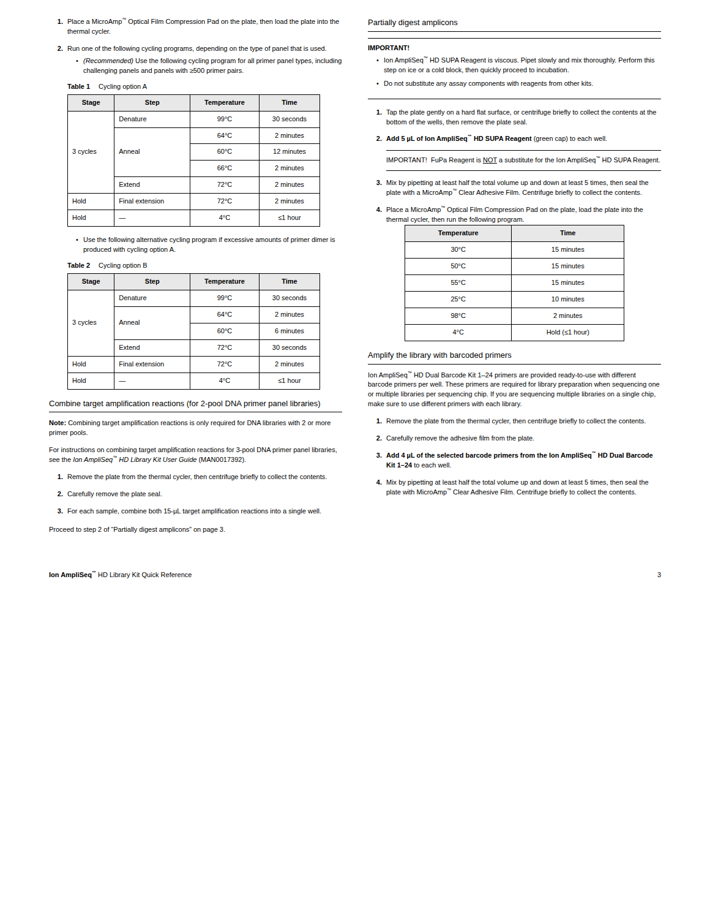Place a MicroAmp™ Optical Film Compression Pad on the plate, then load the plate into the thermal cycler.
Run one of the following cycling programs, depending on the type of panel that is used.
(Recommended) Use the following cycling program for all primer panel types, including challenging panels and panels with ≥500 primer pairs.
Table 1 Cycling option A
| Stage | Step | Temperature | Time |
| --- | --- | --- | --- |
| 3 cycles | Denature | 99°C | 30 seconds |
| Anneal | 64°C | 2 minutes |
| 60°C | 12 minutes |
| 66°C | 2 minutes |
| Extend | 72°C | 2 minutes |
| Hold | Final extension | 72°C | 2 minutes |
| Hold | — | 4°C | ≤1 hour |
Use the following alternative cycling program if excessive amounts of primer dimer is produced with cycling option A.
Table 2 Cycling option B
| Stage | Step | Temperature | Time |
| --- | --- | --- | --- |
| 3 cycles | Denature | 99°C | 30 seconds |
| Anneal | 64°C | 2 minutes |
| 60°C | 6 minutes |
| Extend | 72°C | 30 seconds |
| Hold | Final extension | 72°C | 2 minutes |
| Hold | — | 4°C | ≤1 hour |
Combine target amplification reactions (for 2-pool DNA primer panel libraries)
Note: Combining target amplification reactions is only required for DNA libraries with 2 or more primer pools.
For instructions on combining target amplification reactions for 3-pool DNA primer panel libraries, see the Ion AmpliSeq™ HD Library Kit User Guide (MAN0017392).
Remove the plate from the thermal cycler, then centrifuge briefly to collect the contents.
Carefully remove the plate seal.
For each sample, combine both 15-µL target amplification reactions into a single well.
Proceed to step 2 of “Partially digest amplicons” on page 3.
Partially digest amplicons
IMPORTANT!
Ion AmpliSeq™ HD SUPA Reagent is viscous. Pipet slowly and mix thoroughly. Perform this step on ice or a cold block, then quickly proceed to incubation.
Do not substitute any assay components with reagents from other kits.
Tap the plate gently on a hard flat surface, or centrifuge briefly to collect the contents at the bottom of the wells, then remove the plate seal.
Add 5 µL of Ion AmpliSeq™ HD SUPA Reagent (green cap) to each well.
IMPORTANT! FuPa Reagent is NOT a substitute for the Ion AmpliSeq™ HD SUPA Reagent.
Mix by pipetting at least half the total volume up and down at least 5 times, then seal the plate with a MicroAmp™ Clear Adhesive Film. Centrifuge briefly to collect the contents.
Place a MicroAmp™ Optical Film Compression Pad on the plate, load the plate into the thermal cycler, then run the following program.
| Temperature | Time |
| --- | --- |
| 30°C | 15 minutes |
| 50°C | 15 minutes |
| 55°C | 15 minutes |
| 25°C | 10 minutes |
| 98°C | 2 minutes |
| 4°C | Hold (≤1 hour) |
Amplify the library with barcoded primers
Ion AmpliSeq™ HD Dual Barcode Kit 1–24 primers are provided ready-to-use with different barcode primers per well. These primers are required for library preparation when sequencing one or multiple libraries per sequencing chip. If you are sequencing multiple libraries on a single chip, make sure to use different primers with each library.
Remove the plate from the thermal cycler, then centrifuge briefly to collect the contents.
Carefully remove the adhesive film from the plate.
Add 4 µL of the selected barcode primers from the Ion AmpliSeq™ HD Dual Barcode Kit 1–24 to each well.
Mix by pipetting at least half the total volume up and down at least 5 times, then seal the plate with MicroAmp™ Clear Adhesive Film. Centrifuge briefly to collect the contents.
Ion AmpliSeq™ HD Library Kit Quick Reference
3